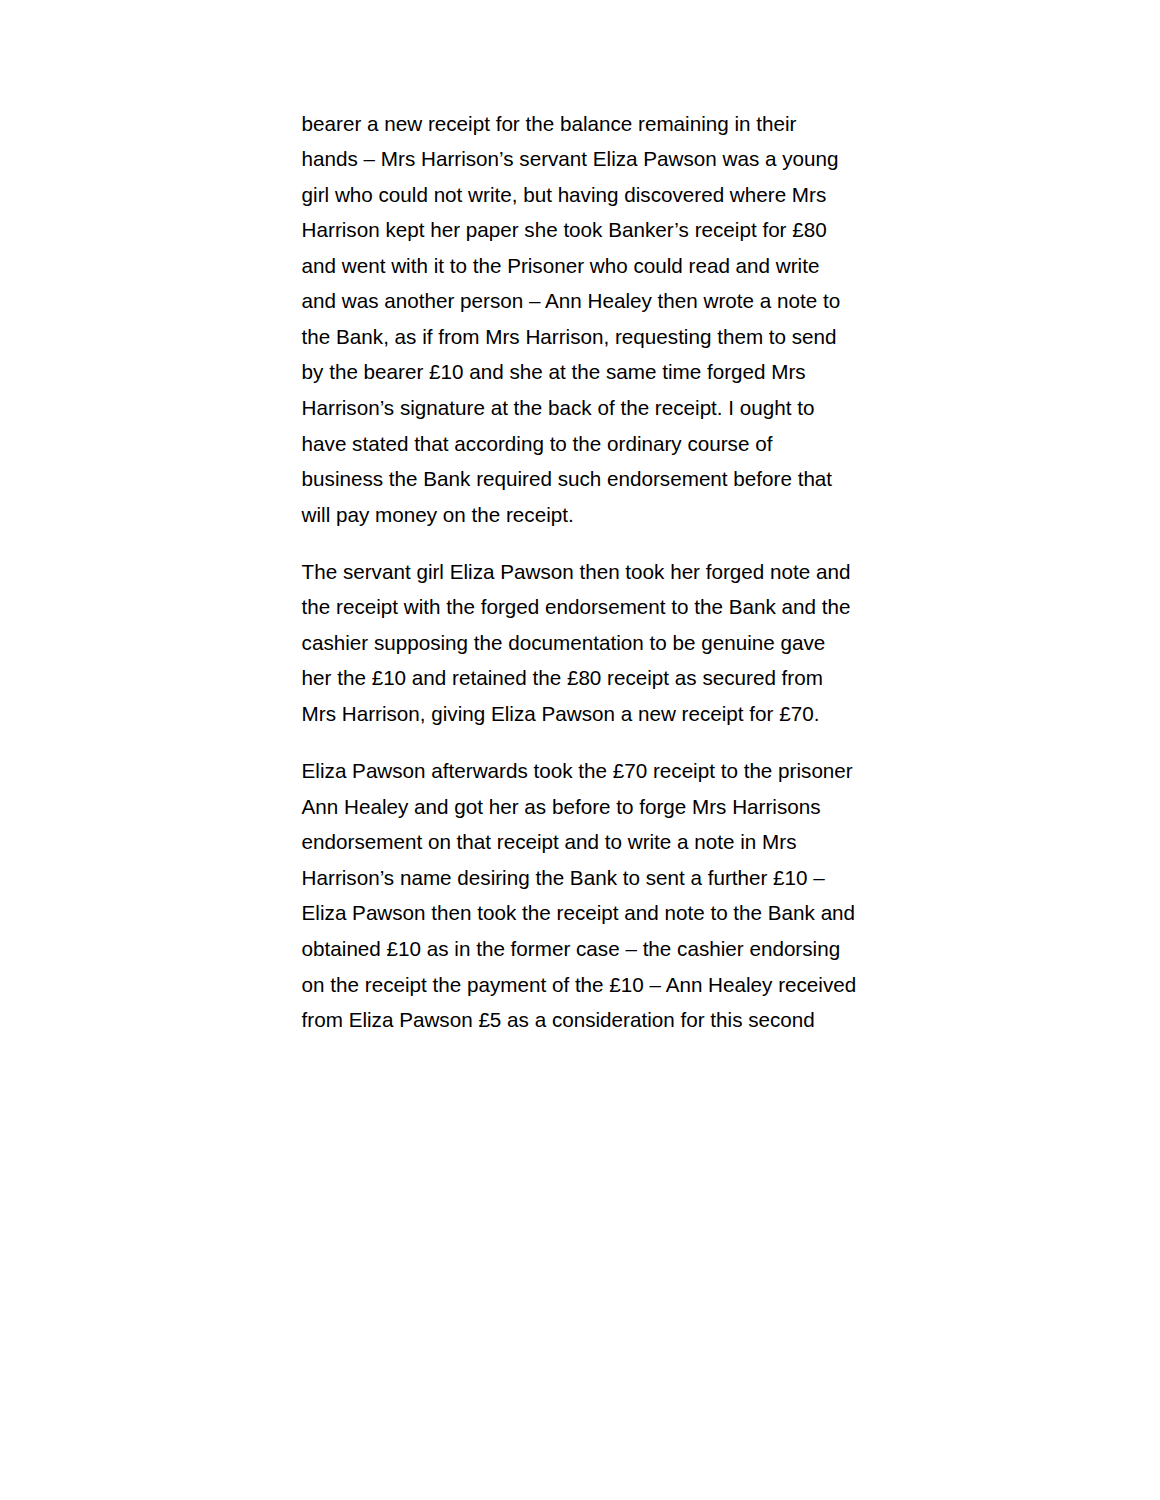bearer a new receipt for the balance remaining in their hands – Mrs Harrison’s servant Eliza Pawson was a young girl who could not write, but having discovered where Mrs Harrison kept her paper she took Banker’s receipt for £80 and went with it to the Prisoner who could read and write and was another person – Ann Healey then wrote a note to the Bank, as if from Mrs Harrison, requesting them to send by the bearer £10 and she at the same time forged Mrs Harrison’s signature at the back of the receipt. I ought to have stated that according to the ordinary course of business the Bank required such endorsement before that will pay money on the receipt.
The servant girl Eliza Pawson then took her forged note and the receipt with the forged endorsement to the Bank and the cashier supposing the documentation to be genuine gave her the £10 and retained the £80 receipt as secured from Mrs Harrison, giving Eliza Pawson a new receipt for £70.
Eliza Pawson afterwards took the £70 receipt to the prisoner Ann Healey and got her as before to forge Mrs Harrisons endorsement on that receipt and to write a note in Mrs Harrison’s name desiring the Bank to sent a further £10 – Eliza Pawson then took the receipt and note to the Bank and obtained £10 as in the former case – the cashier endorsing on the receipt the payment of the £10 – Ann Healey received from Eliza Pawson £5 as a consideration for this second